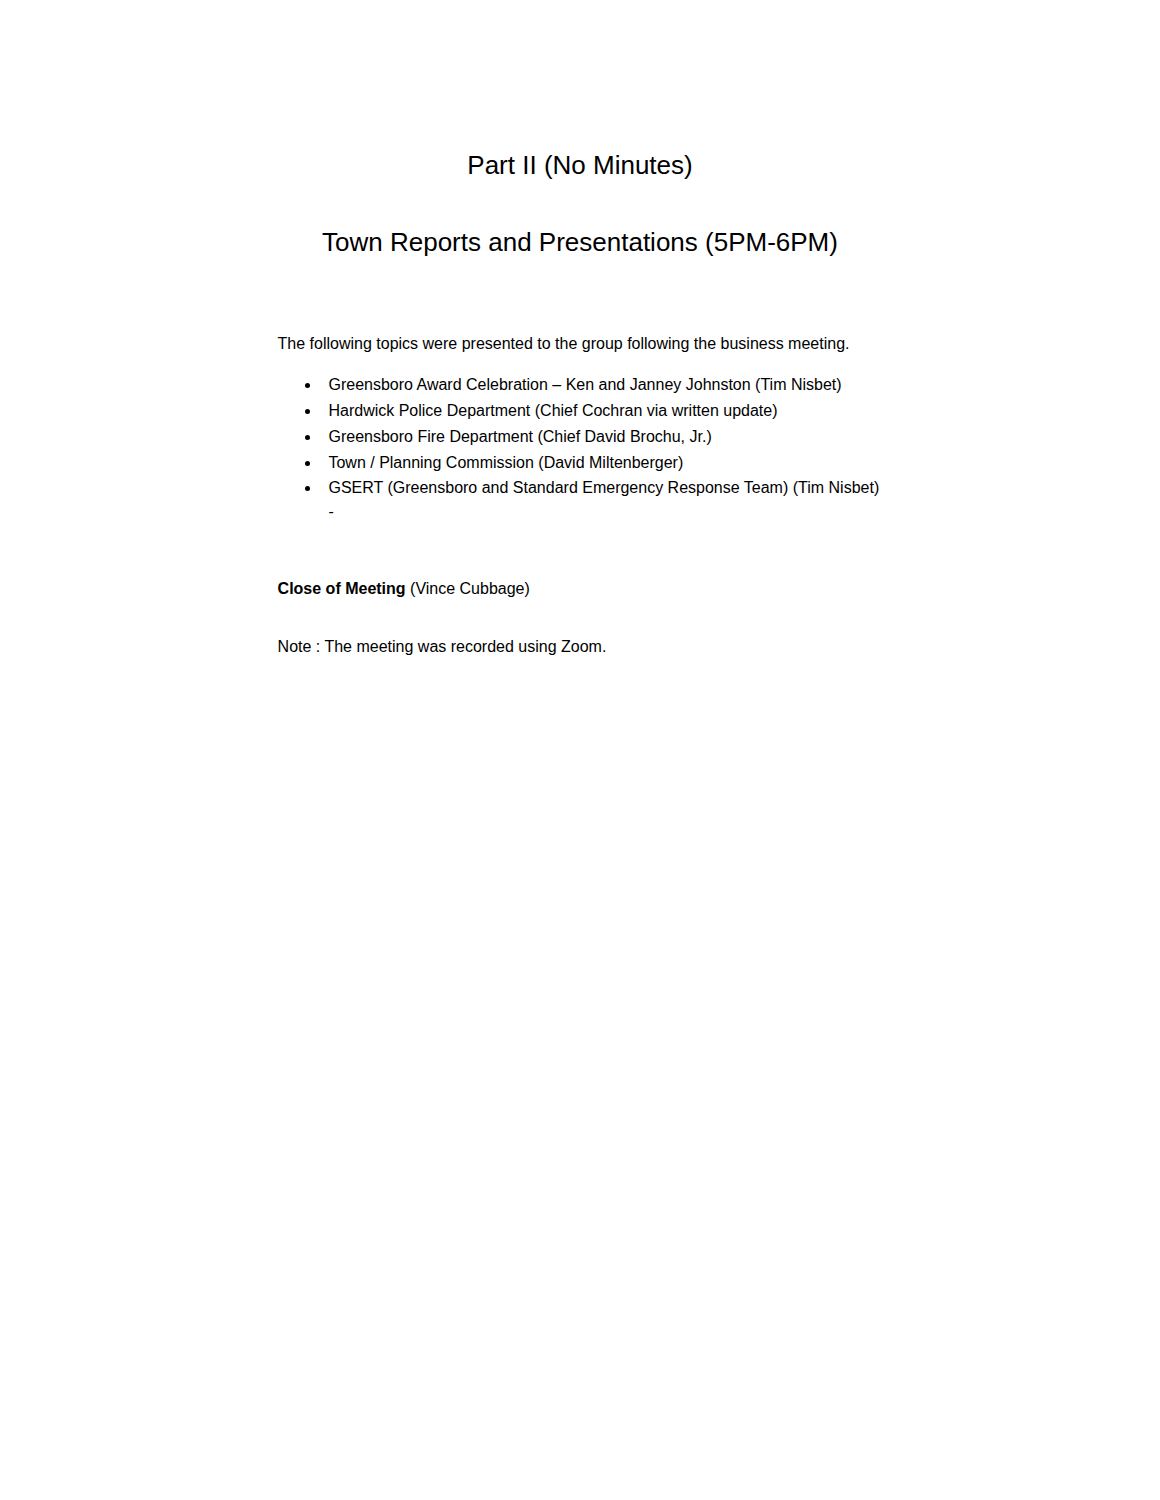Part II (No Minutes)
Town Reports and Presentations (5PM-6PM)
The following topics were presented to the group following the business meeting.
Greensboro Award Celebration – Ken and Janney Johnston (Tim Nisbet)
Hardwick Police Department (Chief Cochran via written update)
Greensboro Fire Department (Chief David Brochu, Jr.)
Town / Planning Commission (David Miltenberger)
GSERT (Greensboro and Standard Emergency Response Team) (Tim Nisbet) -
Close of Meeting (Vince Cubbage)
Note : The meeting was recorded using Zoom.